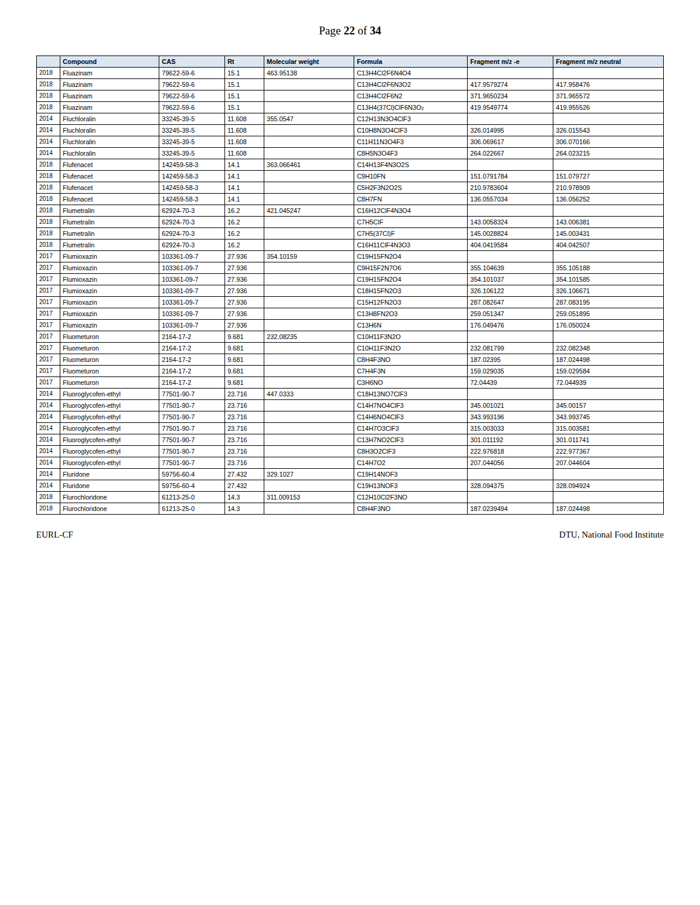Page 22 of 34
| | Compound | CAS | Rt | Molecular weight | Formula | Fragment m/z -e | Fragment m/z neutral |
| --- | --- | --- | --- | --- | --- | --- | --- |
| 2018 | Fluazinam | 79622-59-6 | 15.1 | 463.95138 | C13H4Cl2F6N4O4 | | |
| 2018 | Fluazinam | 79622-59-6 | 15.1 | | C13H4Cl2F6N3O2 | 417.9579274 | 417.958476 |
| 2018 | Fluazinam | 79622-59-6 | 15.1 | | C13H4Cl2F6N2 | 371.9650234 | 371.965572 |
| 2018 | Fluazinam | 79622-59-6 | 15.1 | | C13H4(37Cl)ClF6N3O 2 | 419.9549774 | 419.955526 |
| 2014 | Fluchloralin | 33245-39-5 | 11.608 | 355.0547 | C12H13N3O4ClF3 | | |
| 2014 | Fluchloralin | 33245-39-5 | 11.608 | | C10H8N3O4ClF3 | 326.014995 | 326.015543 |
| 2014 | Fluchloralin | 33245-39-5 | 11.608 | | C11H11N3O4F3 | 306.069617 | 306.070166 |
| 2014 | Fluchloralin | 33245-39-5 | 11.608 | | C8H5N3O4F3 | 264.022667 | 264.023215 |
| 2018 | Flufenacet | 142459-58-3 | 14.1 | 363.066461 | C14H13F4N3O2S | | |
| 2018 | Flufenacet | 142459-58-3 | 14.1 | | C9H10FN | 151.0791784 | 151.079727 |
| 2018 | Flufenacet | 142459-58-3 | 14.1 | | C5H2F3N2O2S | 210.9783604 | 210.978909 |
| 2018 | Flufenacet | 142459-58-3 | 14.1 | | C8H7FN | 136.0557034 | 136.056252 |
| 2018 | Flumetralin | 62924-70-3 | 16.2 | 421.045247 | C16H12ClF4N3O4 | | |
| 2018 | Flumetralin | 62924-70-3 | 16.2 | | C7H5ClF | 143.0058324 | 143.006381 |
| 2018 | Flumetralin | 62924-70-3 | 16.2 | | C7H5(37Cl)F | 145.0028824 | 145.003431 |
| 2018 | Flumetralin | 62924-70-3 | 16.2 | | C16H11ClF4N3O3 | 404.0419584 | 404.042507 |
| 2017 | Flumioxazin | 103361-09-7 | 27.936 | 354.10159 | C19H15FN2O4 | | |
| 2017 | Flumioxazin | 103361-09-7 | 27.936 | | C9H15F2N7O6 | 355.104639 | 355.105188 |
| 2017 | Flumioxazin | 103361-09-7 | 27.936 | | C19H15FN2O4 | 354.101037 | 354.101585 |
| 2017 | Flumioxazin | 103361-09-7 | 27.936 | | C18H15FN2O3 | 326.106122 | 326.106671 |
| 2017 | Flumioxazin | 103361-09-7 | 27.936 | | C15H12FN2O3 | 287.082647 | 287.083195 |
| 2017 | Flumioxazin | 103361-09-7 | 27.936 | | C13H8FN2O3 | 259.051347 | 259.051895 |
| 2017 | Flumioxazin | 103361-09-7 | 27.936 | | C13H6N | 176.049476 | 176.050024 |
| 2017 | Fluometuron | 2164-17-2 | 9.681 | 232.08235 | C10H11F3N2O | | |
| 2017 | Fluometuron | 2164-17-2 | 9.681 | | C10H11F3N2O | 232.081799 | 232.082348 |
| 2017 | Fluometuron | 2164-17-2 | 9.681 | | C8H4F3NO | 187.02395 | 187.024498 |
| 2017 | Fluometuron | 2164-17-2 | 9.681 | | C7H4F3N | 159.029035 | 159.029584 |
| 2017 | Fluometuron | 2164-17-2 | 9.681 | | C3H6NO | 72.04439 | 72.044939 |
| 2014 | Fluoroglycofen-ethyl | 77501-90-7 | 23.716 | 447.0333 | C18H13NO7ClF3 | | |
| 2014 | Fluoroglycofen-ethyl | 77501-90-7 | 23.716 | | C14H7NO4ClF3 | 345.001021 | 345.00157 |
| 2014 | Fluoroglycofen-ethyl | 77501-90-7 | 23.716 | | C14H6NO4ClF3 | 343.993196 | 343.993745 |
| 2014 | Fluoroglycofen-ethyl | 77501-90-7 | 23.716 | | C14H7O3ClF3 | 315.003033 | 315.003581 |
| 2014 | Fluoroglycofen-ethyl | 77501-90-7 | 23.716 | | C13H7NO2ClF3 | 301.011192 | 301.011741 |
| 2014 | Fluoroglycofen-ethyl | 77501-90-7 | 23.716 | | C8H3O2ClF3 | 222.976818 | 222.977367 |
| 2014 | Fluoroglycofen-ethyl | 77501-90-7 | 23.716 | | C14H7O2 | 207.044056 | 207.044604 |
| 2014 | Fluridone | 59756-60-4 | 27.432 | 329.1027 | C19H14NOF3 | | |
| 2014 | Fluridone | 59756-60-4 | 27.432 | | C19H13NOF3 | 328.094375 | 328.094924 |
| 2018 | Flurochloridone | 61213-25-0 | 14.3 | 311.009153 | C12H10Cl2F3NO | | |
| 2018 | Flurochloridone | 61213-25-0 | 14.3 | | C8H4F3NO | 187.0239494 | 187.024498 |
EURL-CF DTU, National Food Institute